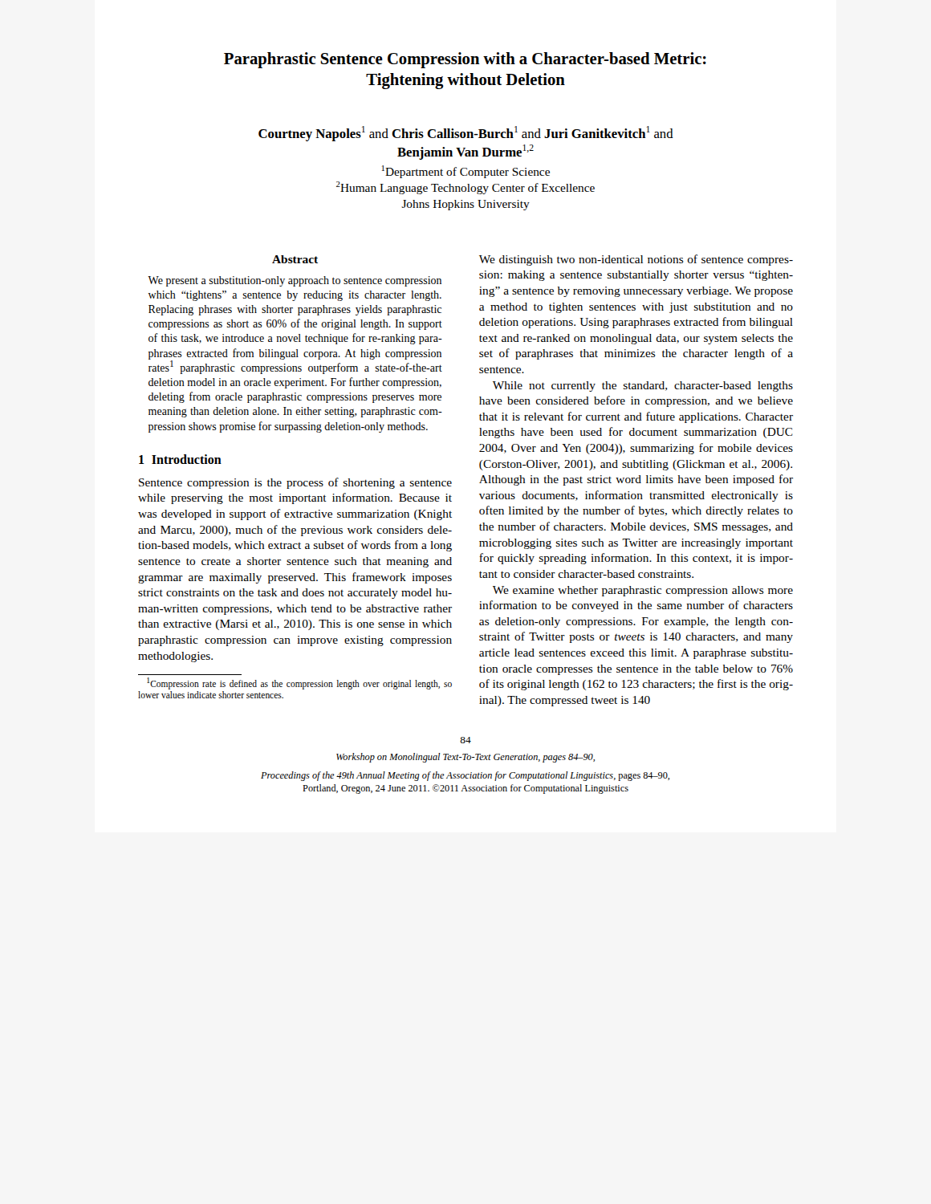Paraphrastic Sentence Compression with a Character-based Metric:
Tightening without Deletion
Courtney Napoles1 and Chris Callison-Burch1 and Juri Ganitkevitch1 and
Benjamin Van Durme1,2
1Department of Computer Science 2Human Language Technology Center of Excellence Johns Hopkins University
Abstract
We present a substitution-only approach to sentence compression which “tightens” a sentence by reducing its character length. Replacing phrases with shorter paraphrases yields paraphrastic compressions as short as 60% of the original length. In support of this task, we introduce a novel technique for re-ranking paraphrases extracted from bilingual corpora. At high compression rates1 paraphrastic compressions outperform a state-of-the-art deletion model in an oracle experiment. For further compression, deleting from oracle paraphrastic compressions preserves more meaning than deletion alone. In either setting, paraphrastic compression shows promise for surpassing deletion-only methods.
1 Introduction
Sentence compression is the process of shortening a sentence while preserving the most important information. Because it was developed in support of extractive summarization (Knight and Marcu, 2000), much of the previous work considers deletion-based models, which extract a subset of words from a long sentence to create a shorter sentence such that meaning and grammar are maximally preserved. This framework imposes strict constraints on the task and does not accurately model human-written compressions, which tend to be abstractive rather than extractive (Marsi et al., 2010). This is one sense in which paraphrastic compression can improve existing compression methodologies.
1Compression rate is defined as the compression length over original length, so lower values indicate shorter sentences.
We distinguish two non-identical notions of sentence compression: making a sentence substantially shorter versus “tightening” a sentence by removing unnecessary verbiage. We propose a method to tighten sentences with just substitution and no deletion operations. Using paraphrases extracted from bilingual text and re-ranked on monolingual data, our system selects the set of paraphrases that minimizes the character length of a sentence.
While not currently the standard, character-based lengths have been considered before in compression, and we believe that it is relevant for current and future applications. Character lengths have been used for document summarization (DUC 2004, Over and Yen (2004)), summarizing for mobile devices (Corston-Oliver, 2001), and subtitling (Glickman et al., 2006). Although in the past strict word limits have been imposed for various documents, information transmitted electronically is often limited by the number of bytes, which directly relates to the number of characters. Mobile devices, SMS messages, and microblogging sites such as Twitter are increasingly important for quickly spreading information. In this context, it is important to consider character-based constraints.
We examine whether paraphrastic compression allows more information to be conveyed in the same number of characters as deletion-only compressions. For example, the length constraint of Twitter posts or tweets is 140 characters, and many article lead sentences exceed this limit. A paraphrase substitution oracle compresses the sentence in the table below to 76% of its original length (162 to 123 characters; the first is the original). The compressed tweet is 140
84
Workshop on Monolingual Text-To-Text Generation, pages 84–90,
Proceedings of the 49th Annual Meeting of the Association for Computational Linguistics, pages 84–90,
Portland, Oregon, 24 June 2011. ©2011 Association for Computational Linguistics